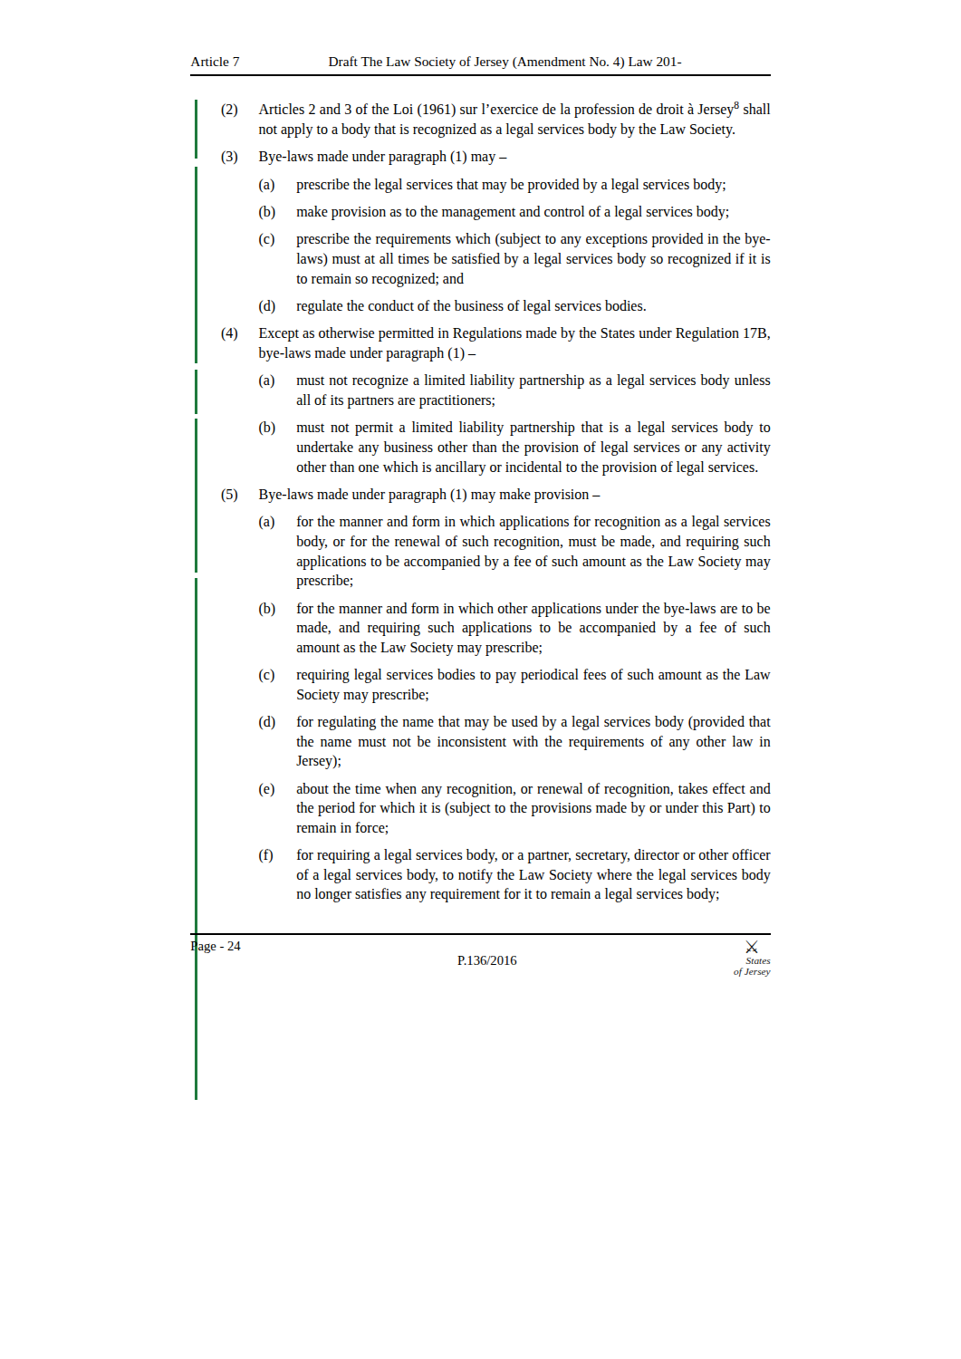Article 7
Draft The Law Society of Jersey (Amendment No. 4) Law 201-
(2)
Articles 2 and 3 of the Loi (1961) sur l’exercice de la profession de droit à Jersey8 shall not apply to a body that is recognized as a legal services body by the Law Society.
(3)
Bye-laws made under paragraph (1) may –
(a)
prescribe the legal services that may be provided by a legal services body;
(b)
make provision as to the management and control of a legal services body;
(c)
prescribe the requirements which (subject to any exceptions provided in the bye-laws) must at all times be satisfied by a legal services body so recognized if it is to remain so recognized; and
(d)
regulate the conduct of the business of legal services bodies.
(4)
Except as otherwise permitted in Regulations made by the States under Regulation 17B, bye-laws made under paragraph (1) –
(a)
must not recognize a limited liability partnership as a legal services body unless all of its partners are practitioners;
(b)
must not permit a limited liability partnership that is a legal services body to undertake any business other than the provision of legal services or any activity other than one which is ancillary or incidental to the provision of legal services.
(5)
Bye-laws made under paragraph (1) may make provision –
(a)
for the manner and form in which applications for recognition as a legal services body, or for the renewal of such recognition, must be made, and requiring such applications to be accompanied by a fee of such amount as the Law Society may prescribe;
(b)
for the manner and form in which other applications under the bye-laws are to be made, and requiring such applications to be accompanied by a fee of such amount as the Law Society may prescribe;
(c)
requiring legal services bodies to pay periodical fees of such amount as the Law Society may prescribe;
(d)
for regulating the name that may be used by a legal services body (provided that the name must not be inconsistent with the requirements of any other law in Jersey);
(e)
about the time when any recognition, or renewal of recognition, takes effect and the period for which it is (subject to the provisions made by or under this Part) to remain in force;
(f)
for requiring a legal services body, or a partner, secretary, director or other officer of a legal services body, to notify the Law Society where the legal services body no longer satisfies any requirement for it to remain a legal services body;
Page - 24
P.136/2016
⚔ States
of Jersey